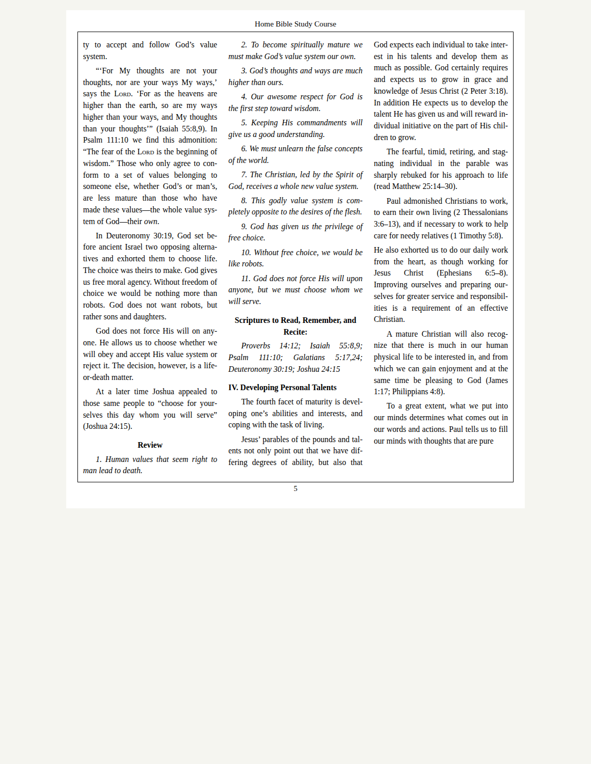Home Bible Study Course
ty to accept and follow God’s value system.
“‘For My thoughts are not your thoughts, nor are your ways My ways,’ says the Lord. ‘For as the heavens are higher than the earth, so are my ways higher than your ways, and My thoughts than your thoughts’” (Isaiah 55:8,9). In Psalm 111:10 we find this admonition: “The fear of the Lord is the beginning of wisdom.” Those who only agree to conform to a set of values belonging to someone else, whether God’s or man’s, are less mature than those who have made these values—the whole value system of God—their own.
In Deuteronomy 30:19, God set before ancient Israel two opposing alternatives and exhorted them to choose life. The choice was theirs to make. God gives us free moral agency. Without freedom of choice we would be nothing more than robots. God does not want robots, but rather sons and daughters.
God does not force His will on anyone. He allows us to choose whether we will obey and accept His value system or reject it. The decision, however, is a life-or-death matter.
At a later time Joshua appealed to those same people to “choose for yourselves this day whom you will serve” (Joshua 24:15).
Review
1. Human values that seem right to man lead to death.
2. To become spiritually mature we must make God’s value system our own.
3. God’s thoughts and ways are much higher than ours.
4. Our awesome respect for God is the first step toward wisdom.
5. Keeping His command­ments will give us a good understanding.
6. We must unlearn the false concepts of the world.
7. The Christian, led by the Spirit of God, receives a whole new value system.
8. This godly value system is completely opposite to the desires of the flesh.
9. God has given us the priv­ilege of free choice.
10. Without free choice, we would be like robots.
11. God does not force His will upon anyone, but we must choose whom we will serve.
Scriptures to Read, Remember, and Recite:
Proverbs 14:12; Isaiah 55:8,9; Psalm 111:10; Galatians 5:17,24; Deuteronomy 30:19; Joshua 24:15
IV. Developing Personal Talents
The fourth facet of maturity is developing one’s abilities and interests, and coping with the task of living.
Jesus’ parables of the pounds and talents not only point out that we have differing degrees of ability, but also that God expects each individual to take interest in his talents and develop them as much as possible. God certainly requires and expects us to grow in grace and knowledge of Jesus Christ (2 Peter 3:18). In addition He expects us to develop the talent He has given us and will reward individual initiative on the part of His children to grow.
The fearful, timid, retiring, and stagnating individual in the parable was sharply rebuked for his approach to life (read Matthew 25:14–30).
Paul admonished Christians to work, to earn their own living (2 Thessalonians 3:6–13), and if necessary to work to help care for needy relatives (1 Timothy 5:8).
He also exhorted us to do our daily work from the heart, as though working for Jesus Christ (Ephesians 6:5–8). Improving ourselves and preparing ourselves for greater service and responsibilities is a requirement of an effective Christian.
A mature Christian will also recognize that there is much in our human physical life to be interested in, and from which we can gain enjoyment and at the same time be pleasing to God (James 1:17; Philippians 4:8).
To a great extent, what we put into our minds determines what comes out in our words and actions. Paul tells us to fill our minds with thoughts that are pure
5